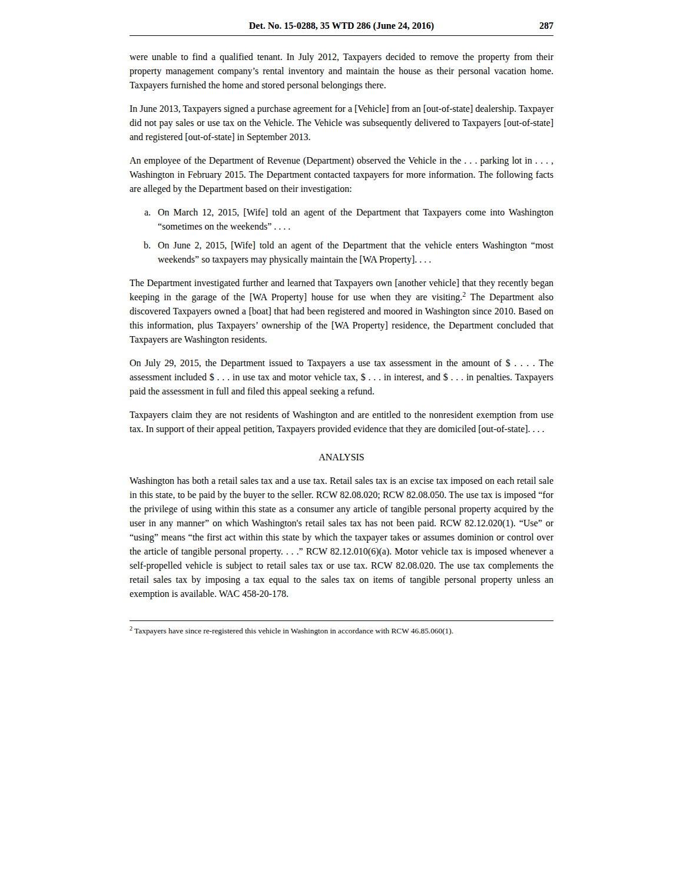Det. No. 15-0288, 35 WTD 286 (June 24, 2016) 287
were unable to find a qualified tenant. In July 2012, Taxpayers decided to remove the property from their property management company’s rental inventory and maintain the house as their personal vacation home. Taxpayers furnished the home and stored personal belongings there.
In June 2013, Taxpayers signed a purchase agreement for a [Vehicle] from an [out-of-state] dealership. Taxpayer did not pay sales or use tax on the Vehicle. The Vehicle was subsequently delivered to Taxpayers [out-of-state] and registered [out-of-state] in September 2013.
An employee of the Department of Revenue (Department) observed the Vehicle in the . . . parking lot in . . . , Washington in February 2015. The Department contacted taxpayers for more information. The following facts are alleged by the Department based on their investigation:
On March 12, 2015, [Wife] told an agent of the Department that Taxpayers come into Washington “sometimes on the weekends” . . . .
On June 2, 2015, [Wife] told an agent of the Department that the vehicle enters Washington “most weekends” so taxpayers may physically maintain the [WA Property]. . . .
The Department investigated further and learned that Taxpayers own [another vehicle] that they recently began keeping in the garage of the [WA Property] house for use when they are visiting.2 The Department also discovered Taxpayers owned a [boat] that had been registered and moored in Washington since 2010. Based on this information, plus Taxpayers’ ownership of the [WA Property] residence, the Department concluded that Taxpayers are Washington residents.
On July 29, 2015, the Department issued to Taxpayers a use tax assessment in the amount of $ . . . . The assessment included $ . . . in use tax and motor vehicle tax, $ . . . in interest, and $ . . . in penalties. Taxpayers paid the assessment in full and filed this appeal seeking a refund.
Taxpayers claim they are not residents of Washington and are entitled to the nonresident exemption from use tax. In support of their appeal petition, Taxpayers provided evidence that they are domiciled [out-of-state]. . . .
ANALYSIS
Washington has both a retail sales tax and a use tax. Retail sales tax is an excise tax imposed on each retail sale in this state, to be paid by the buyer to the seller. RCW 82.08.020; RCW 82.08.050. The use tax is imposed “for the privilege of using within this state as a consumer any article of tangible personal property acquired by the user in any manner” on which Washington's retail sales tax has not been paid. RCW 82.12.020(1). “Use” or “using” means “the first act within this state by which the taxpayer takes or assumes dominion or control over the article of tangible personal property. . . .” RCW 82.12.010(6)(a). Motor vehicle tax is imposed whenever a self-propelled vehicle is subject to retail sales tax or use tax. RCW 82.08.020. The use tax complements the retail sales tax by imposing a tax equal to the sales tax on items of tangible personal property unless an exemption is available. WAC 458-20-178.
2 Taxpayers have since re-registered this vehicle in Washington in accordance with RCW 46.85.060(1).